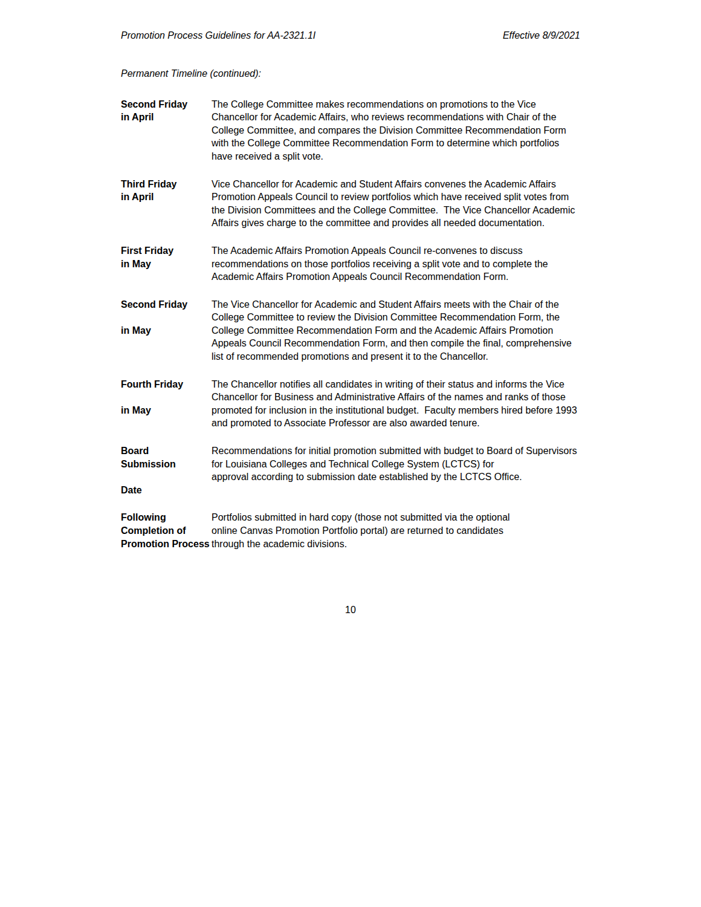Promotion Process Guidelines for AA-2321.1I Effective 8/9/2021
Permanent Timeline (continued):
| Second Friday in April | The College Committee makes recommendations on promotions to the Vice Chancellor for Academic Affairs, who reviews recommendations with Chair of the College Committee, and compares the Division Committee Recommendation Form with the College Committee Recommendation Form to determine which portfolios have received a split vote. |
| Third Friday in April | Vice Chancellor for Academic and Student Affairs convenes the Academic Affairs Promotion Appeals Council to review portfolios which have received split votes from the Division Committees and the College Committee. The Vice Chancellor Academic Affairs gives charge to the committee and provides all needed documentation. |
| First Friday in May | The Academic Affairs Promotion Appeals Council re-convenes to discuss recommendations on those portfolios receiving a split vote and to complete the Academic Affairs Promotion Appeals Council Recommendation Form. |
| Second Friday in May | The Vice Chancellor for Academic and Student Affairs meets with the Chair of the College Committee to review the Division Committee Recommendation Form, the College Committee Recommendation Form and the Academic Affairs Promotion Appeals Council Recommendation Form, and then compile the final, comprehensive list of recommended promotions and present it to the Chancellor. |
| Fourth Friday in May | The Chancellor notifies all candidates in writing of their status and informs the Vice Chancellor for Business and Administrative Affairs of the names and ranks of those promoted for inclusion in the institutional budget. Faculty members hired before 1993 and promoted to Associate Professor are also awarded tenure. |
| Board Submission Date | Recommendations for initial promotion submitted with budget to Board of Supervisors for Louisiana Colleges and Technical College System (LCTCS) for approval according to submission date established by the LCTCS Office. |
| Following Completion of Promotion Process | Portfolios submitted in hard copy (those not submitted via the optional online Canvas Promotion Portfolio portal) are returned to candidates through the academic divisions. |
10